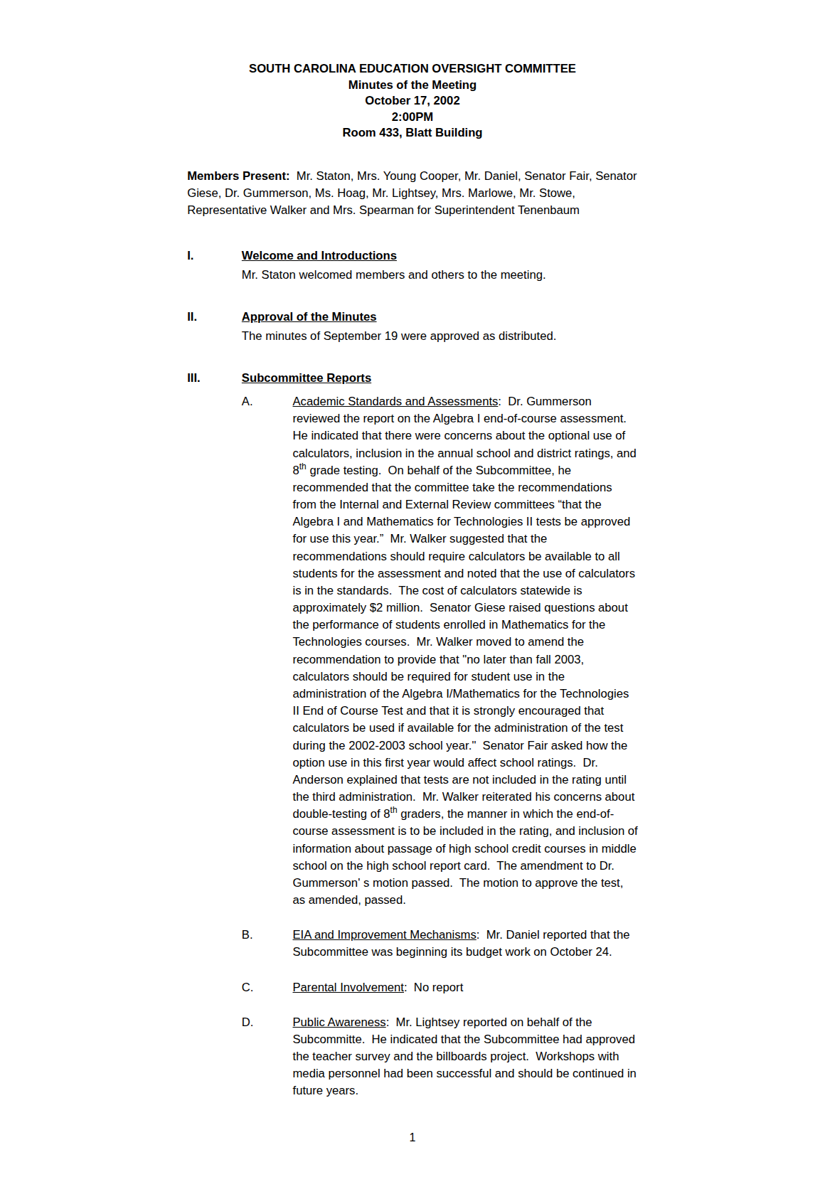SOUTH CAROLINA EDUCATION OVERSIGHT COMMITTEE
Minutes of the Meeting
October 17, 2002
2:00PM
Room 433, Blatt Building
Members Present: Mr. Staton, Mrs. Young Cooper, Mr. Daniel, Senator Fair, Senator Giese, Dr. Gummerson, Ms. Hoag, Mr. Lightsey, Mrs. Marlowe, Mr. Stowe, Representative Walker and Mrs. Spearman for Superintendent Tenenbaum
I. Welcome and Introductions
Mr. Staton welcomed members and others to the meeting.
II. Approval of the Minutes
The minutes of September 19 were approved as distributed.
III. Subcommittee Reports
A.
Academic Standards and Assessments: Dr. Gummerson reviewed the report on the Algebra I end-of-course assessment. He indicated that there were concerns about the optional use of calculators, inclusion in the annual school and district ratings, and 8th grade testing. On behalf of the Subcommittee, he recommended that the committee take the recommendations from the Internal and External Review committees “that the Algebra I and Mathematics for Technologies II tests be approved for use this year.” Mr. Walker suggested that the recommendations should require calculators be available to all students for the assessment and noted that the use of calculators is in the standards. The cost of calculators statewide is approximately $2 million. Senator Giese raised questions about the performance of students enrolled in Mathematics for the Technologies courses. Mr. Walker moved to amend the recommendation to provide that "no later than fall 2003, calculators should be required for student use in the administration of the Algebra I/Mathematics for the Technologies II End of Course Test and that it is strongly encouraged that calculators be used if available for the administration of the test during the 2002-2003 school year." Senator Fair asked how the option use in this first year would affect school ratings. Dr. Anderson explained that tests are not included in the rating until the third administration. Mr. Walker reiterated his concerns about double-testing of 8th graders, the manner in which the end-of-course assessment is to be included in the rating, and inclusion of information about passage of high school credit courses in middle school on the high school report card. The amendment to Dr. Gummerson' s motion passed. The motion to approve the test, as amended, passed.
B.
EIA and Improvement Mechanisms: Mr. Daniel reported that the Subcommittee was beginning its budget work on October 24.
C.
Parental Involvement: No report
D.
Public Awareness: Mr. Lightsey reported on behalf of the Subcommitte. He indicated that the Subcommittee had approved the teacher survey and the billboards project. Workshops with media personnel had been successful and should be continued in future years.
1